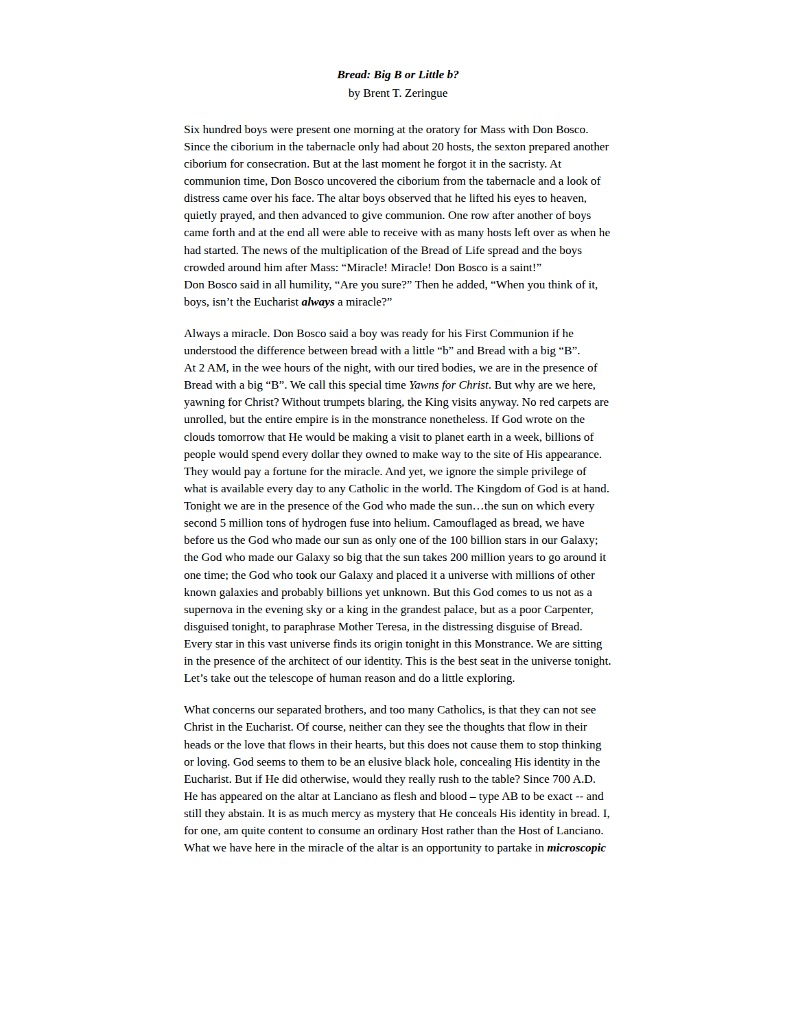Bread: Big B or Little b?
by Brent T. Zeringue
Six hundred boys were present one morning at the oratory for Mass with Don Bosco. Since the ciborium in the tabernacle only had about 20 hosts, the sexton prepared another ciborium for consecration. But at the last moment he forgot it in the sacristy. At communion time, Don Bosco uncovered the ciborium from the tabernacle and a look of distress came over his face. The altar boys observed that he lifted his eyes to heaven, quietly prayed, and then advanced to give communion. One row after another of boys came forth and at the end all were able to receive with as many hosts left over as when he had started. The news of the multiplication of the Bread of Life spread and the boys crowded around him after Mass: “Miracle! Miracle! Don Bosco is a saint!”
Don Bosco said in all humility, “Are you sure?” Then he added, “When you think of it, boys, isn’t the Eucharist always a miracle?”
Always a miracle. Don Bosco said a boy was ready for his First Communion if he understood the difference between bread with a little “b” and Bread with a big “B”.
At 2 AM, in the wee hours of the night, with our tired bodies, we are in the presence of Bread with a big “B”. We call this special time Yawns for Christ. But why are we here, yawning for Christ? Without trumpets blaring, the King visits anyway. No red carpets are unrolled, but the entire empire is in the monstrance nonetheless. If God wrote on the clouds tomorrow that He would be making a visit to planet earth in a week, billions of people would spend every dollar they owned to make way to the site of His appearance. They would pay a fortune for the miracle. And yet, we ignore the simple privilege of what is available every day to any Catholic in the world. The Kingdom of God is at hand. Tonight we are in the presence of the God who made the sun…the sun on which every second 5 million tons of hydrogen fuse into helium. Camouflaged as bread, we have before us the God who made our sun as only one of the 100 billion stars in our Galaxy; the God who made our Galaxy so big that the sun takes 200 million years to go around it one time; the God who took our Galaxy and placed it a universe with millions of other known galaxies and probably billions yet unknown. But this God comes to us not as a supernova in the evening sky or a king in the grandest palace, but as a poor Carpenter, disguised tonight, to paraphrase Mother Teresa, in the distressing disguise of Bread. Every star in this vast universe finds its origin tonight in this Monstrance. We are sitting in the presence of the architect of our identity. This is the best seat in the universe tonight. Let’s take out the telescope of human reason and do a little exploring.
What concerns our separated brothers, and too many Catholics, is that they can not see Christ in the Eucharist. Of course, neither can they see the thoughts that flow in their heads or the love that flows in their hearts, but this does not cause them to stop thinking or loving. God seems to them to be an elusive black hole, concealing His identity in the Eucharist. But if He did otherwise, would they really rush to the table? Since 700 A.D. He has appeared on the altar at Lanciano as flesh and blood – type AB to be exact -- and still they abstain. It is as much mercy as mystery that He conceals His identity in bread. I, for one, am quite content to consume an ordinary Host rather than the Host of Lanciano. What we have here in the miracle of the altar is an opportunity to partake in microscopic